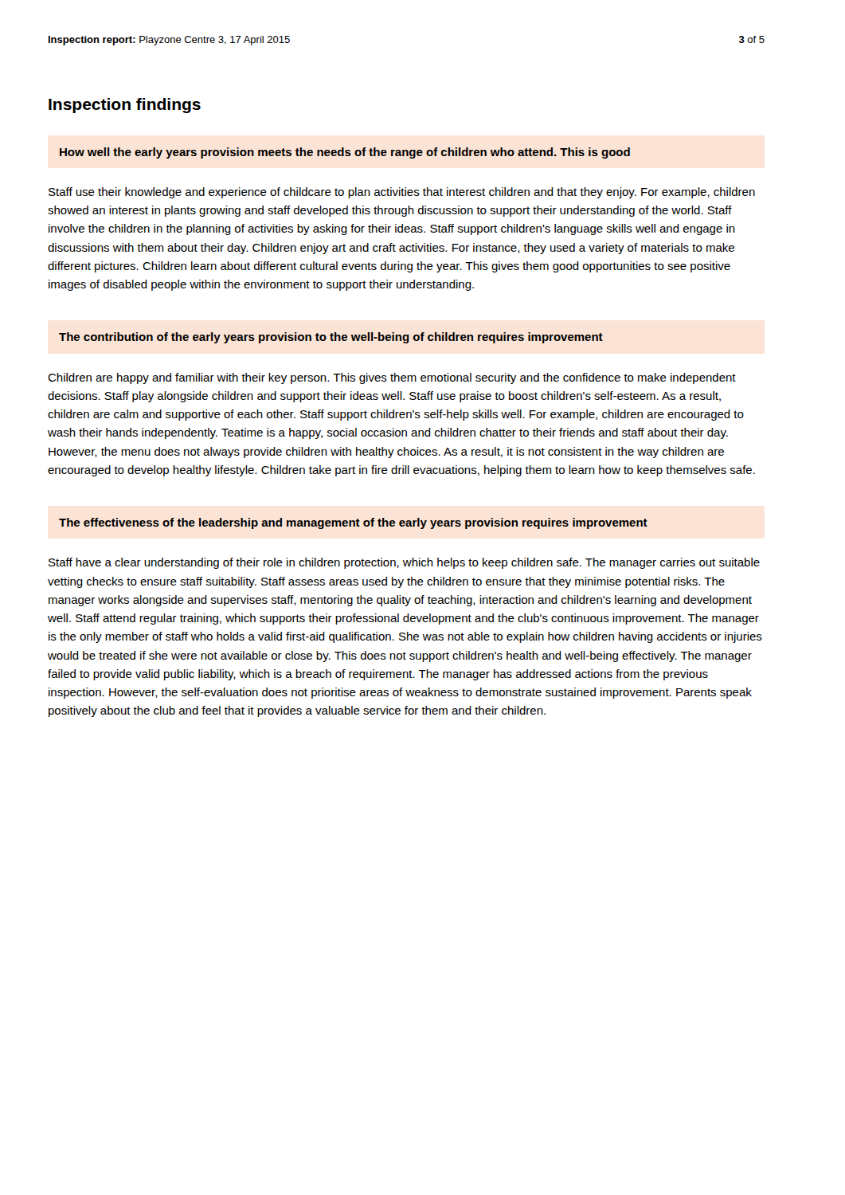Inspection report: Playzone Centre 3, 17 April 2015
3 of 5
Inspection findings
How well the early years provision meets the needs of the range of children who attend. This is good
Staff use their knowledge and experience of childcare to plan activities that interest children and that they enjoy. For example, children showed an interest in plants growing and staff developed this through discussion to support their understanding of the world. Staff involve the children in the planning of activities by asking for their ideas. Staff support children's language skills well and engage in discussions with them about their day. Children enjoy art and craft activities. For instance, they used a variety of materials to make different pictures. Children learn about different cultural events during the year. This gives them good opportunities to see positive images of disabled people within the environment to support their understanding.
The contribution of the early years provision to the well-being of children requires improvement
Children are happy and familiar with their key person. This gives them emotional security and the confidence to make independent decisions. Staff play alongside children and support their ideas well. Staff use praise to boost children's self-esteem. As a result, children are calm and supportive of each other. Staff support children's self-help skills well. For example, children are encouraged to wash their hands independently. Teatime is a happy, social occasion and children chatter to their friends and staff about their day. However, the menu does not always provide children with healthy choices. As a result, it is not consistent in the way children are encouraged to develop healthy lifestyle. Children take part in fire drill evacuations, helping them to learn how to keep themselves safe.
The effectiveness of the leadership and management of the early years provision requires improvement
Staff have a clear understanding of their role in children protection, which helps to keep children safe. The manager carries out suitable vetting checks to ensure staff suitability. Staff assess areas used by the children to ensure that they minimise potential risks. The manager works alongside and supervises staff, mentoring the quality of teaching, interaction and children's learning and development well. Staff attend regular training, which supports their professional development and the club's continuous improvement. The manager is the only member of staff who holds a valid first-aid qualification. She was not able to explain how children having accidents or injuries would be treated if she were not available or close by. This does not support children's health and well-being effectively. The manager failed to provide valid public liability, which is a breach of requirement. The manager has addressed actions from the previous inspection. However, the self-evaluation does not prioritise areas of weakness to demonstrate sustained improvement. Parents speak positively about the club and feel that it provides a valuable service for them and their children.